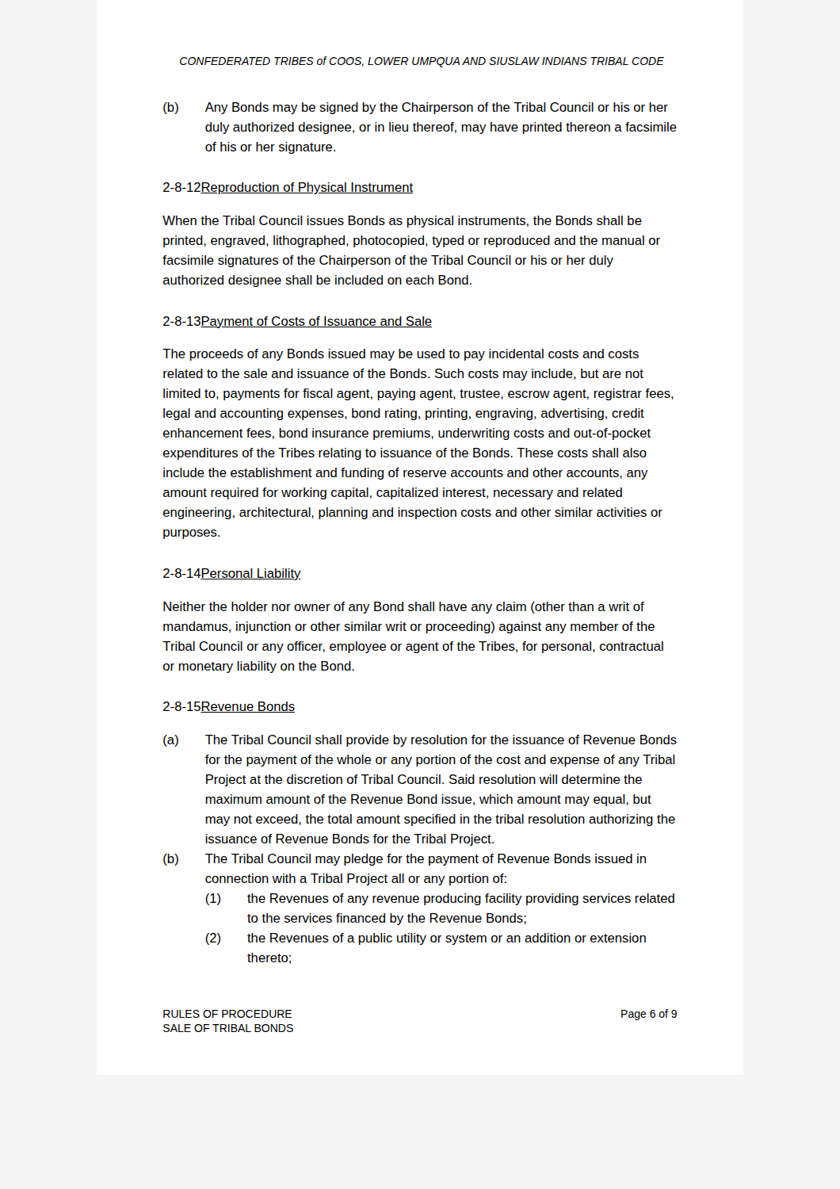CONFEDERATED TRIBES of COOS, LOWER UMPQUA AND SIUSLAW INDIANS TRIBAL CODE
(b) Any Bonds may be signed by the Chairperson of the Tribal Council or his or her duly authorized designee, or in lieu thereof, may have printed thereon a facsimile of his or her signature.
2-8-12 Reproduction of Physical Instrument
When the Tribal Council issues Bonds as physical instruments, the Bonds shall be printed, engraved, lithographed, photocopied, typed or reproduced and the manual or facsimile signatures of the Chairperson of the Tribal Council or his or her duly authorized designee shall be included on each Bond.
2-8-13 Payment of Costs of Issuance and Sale
The proceeds of any Bonds issued may be used to pay incidental costs and costs related to the sale and issuance of the Bonds. Such costs may include, but are not limited to, payments for fiscal agent, paying agent, trustee, escrow agent, registrar fees, legal and accounting expenses, bond rating, printing, engraving, advertising, credit enhancement fees, bond insurance premiums, underwriting costs and out-of-pocket expenditures of the Tribes relating to issuance of the Bonds. These costs shall also include the establishment and funding of reserve accounts and other accounts, any amount required for working capital, capitalized interest, necessary and related engineering, architectural, planning and inspection costs and other similar activities or purposes.
2-8-14 Personal Liability
Neither the holder nor owner of any Bond shall have any claim (other than a writ of mandamus, injunction or other similar writ or proceeding) against any member of the Tribal Council or any officer, employee or agent of the Tribes, for personal, contractual or monetary liability on the Bond.
2-8-15 Revenue Bonds
(a) The Tribal Council shall provide by resolution for the issuance of Revenue Bonds for the payment of the whole or any portion of the cost and expense of any Tribal Project at the discretion of Tribal Council. Said resolution will determine the maximum amount of the Revenue Bond issue, which amount may equal, but may not exceed, the total amount specified in the tribal resolution authorizing the issuance of Revenue Bonds for the Tribal Project.
(b) The Tribal Council may pledge for the payment of Revenue Bonds issued in connection with a Tribal Project all or any portion of:
(1) the Revenues of any revenue producing facility providing services related to the services financed by the Revenue Bonds;
(2) the Revenues of a public utility or system or an addition or extension thereto;
Rules of Procedure
Sale of Tribal Bonds
Page 6 of 9